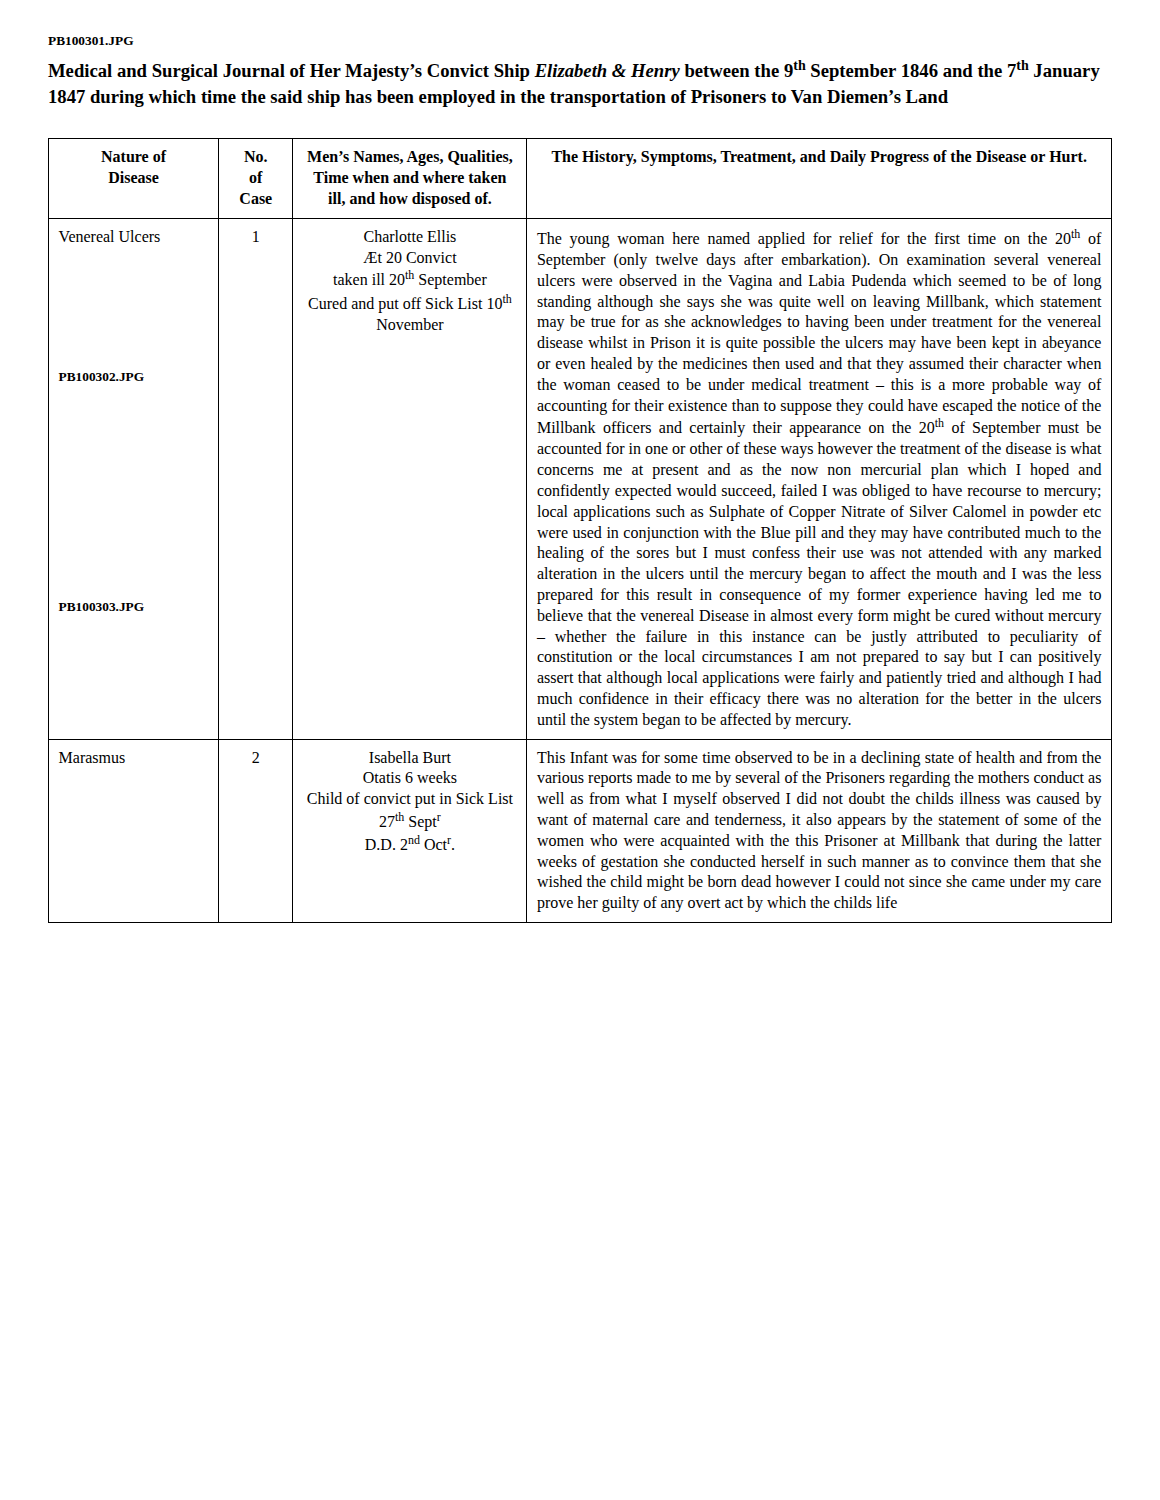PB100301.JPG
Medical and Surgical Journal of Her Majesty’s Convict Ship Elizabeth & Henry between the 9th September 1846 and the 7th January 1847 during which time the said ship has been employed in the transportation of Prisoners to Van Diemen’s Land
| Nature of Disease | No. of Case | Men’s Names, Ages, Qualities, Time when and where taken ill, and how disposed of. | The History, Symptoms, Treatment, and Daily Progress of the Disease or Hurt. |
| --- | --- | --- | --- |
| Venereal Ulcers PB100302.JPG PB100303.JPG | 1 | Charlotte Ellis Æt 20 Convict taken ill 20 th September Cured and put off Sick List 10 th November | The young woman here named applied for relief for the first time on the 20 th of September (only twelve days after embarkation). On examination several venereal ulcers were observed in the Vagina and Labia Pudenda which seemed to be of long standing although she says she was quite well on leaving Millbank, which statement may be true for as she acknowledges to having been under treatment for the venereal disease whilst in Prison it is quite possible the ulcers may have been kept in abeyance or even healed by the medicines then used and that they assumed their character when the woman ceased to be under medical treatment – this is a more probable way of accounting for their existence than to suppose they could have escaped the notice of the Millbank officers and certainly their appearance on the 20 th of September must be accounted for in one or other of these ways however the treatment of the disease is what concerns me at present and as the now non mercurial plan which I hoped and confidently expected would succeed, failed I was obliged to have recourse to mercury; local applications such as Sulphate of Copper Nitrate of Silver Calomel in powder etc were used in conjunction with the Blue pill and they may have contributed much to the healing of the sores but I must confess their use was not attended with any marked alteration in the ulcers until the mercury began to affect the mouth and I was the less prepared for this result in consequence of my former experience having led me to believe that the venereal Disease in almost every form might be cured without mercury – whether the failure in this instance can be justly attributed to peculiarity of constitution or the local circumstances I am not prepared to say but I can positively assert that although local applications were fairly and patiently tried and although I had much confidence in their efficacy there was no alteration for the better in the ulcers until the system began to be affected by mercury. |
| Marasmus | 2 | Isabella Burt Otatis 6 weeks Child of convict put in Sick List 27 th Sept r D.D. 2 nd Oct r . | This Infant was for some time observed to be in a declining state of health and from the various reports made to me by several of the Prisoners regarding the mothers conduct as well as from what I myself observed I did not doubt the childs illness was caused by want of maternal care and tenderness, it also appears by the statement of some of the women who were acquainted with the this Prisoner at Millbank that during the latter weeks of gestation she conducted herself in such manner as to convince them that she wished the child might be born dead however I could not since she came under my care prove her guilty of any overt act by which the childs life |